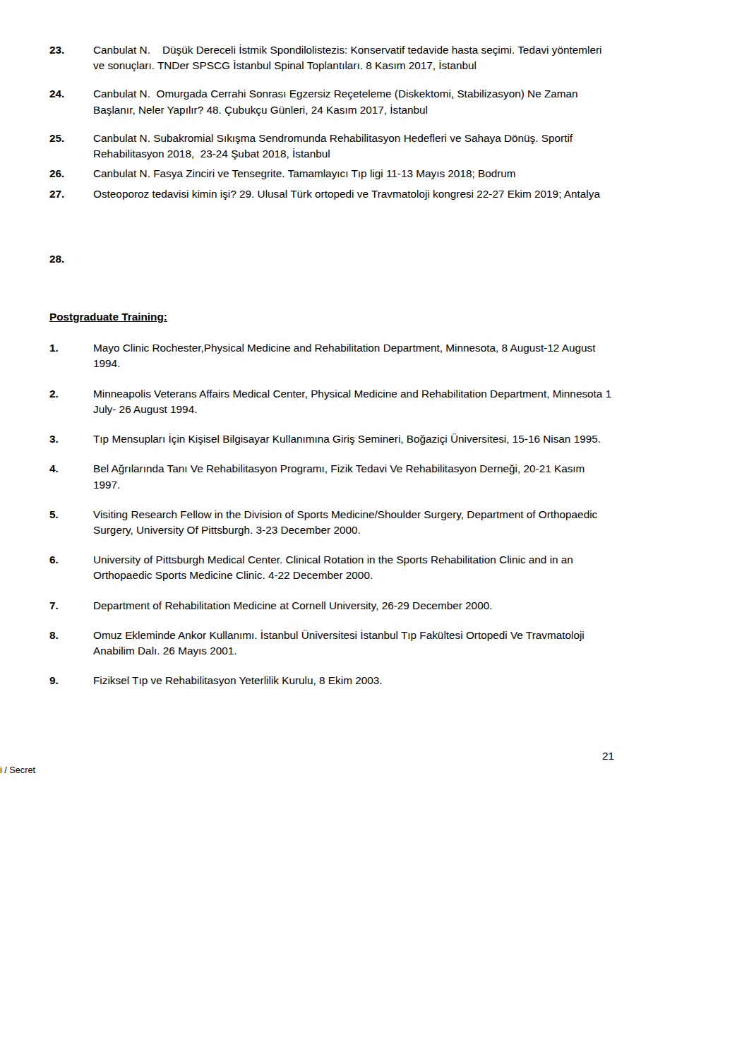23. Canbulat N. Düşük Dereceli İstmik Spondilolistezis: Konservatif tedavide hasta seçimi. Tedavi yöntemleri ve sonuçları. TNDer SPSCG İstanbul Spinal Toplantıları. 8 Kasım 2017, İstanbul
24. Canbulat N. Omurgada Cerrahi Sonrası Egzersiz Reçeteleme (Diskektomi, Stabilizasyon) Ne Zaman Başlanır, Neler Yapılır? 48. Çubukçu Günleri, 24 Kasım 2017, İstanbul
25. Canbulat N. Subakromial Sıkışma Sendromunda Rehabilitasyon Hedefleri ve Sahaya Dönüş. Sportif Rehabilitasyon 2018, 23-24 Şubat 2018, İstanbul
26. Canbulat N. Fasya Zinciri ve Tensegrite. Tamamlayıcı Tıp ligi 11-13 Mayıs 2018; Bodrum
27. Osteoporoz tedavisi kimin işi? 29. Ulusal Türk ortopedi ve Travmatoloji kongresi 22-27 Ekim 2019; Antalya
28.
Postgraduate Training:
1. Mayo Clinic Rochester,Physical Medicine and Rehabilitation Department, Minnesota, 8 August-12 August 1994.
2. Minneapolis Veterans Affairs Medical Center, Physical Medicine and Rehabilitation Department, Minnesota 1 July- 26 August 1994.
3. Tıp Mensupları İçin Kişisel Bilgisayar Kullanımına Giriş Semineri, Boğaziçi Üniversitesi, 15-16 Nisan 1995.
4. Bel Ağrılarında Tanı Ve Rehabilitasyon Programı, Fizik Tedavi Ve Rehabilitasyon Derneği, 20-21 Kasım 1997.
5. Visiting Research Fellow in the Division of Sports Medicine/Shoulder Surgery, Department of Orthopaedic Surgery, University Of Pittsburgh. 3-23 December 2000.
6. University of Pittsburgh Medical Center. Clinical Rotation in the Sports Rehabilitation Clinic and in an Orthopaedic Sports Medicine Clinic. 4-22 December 2000.
7. Department of Rehabilitation Medicine at Cornell University, 26-29 December 2000.
8. Omuz Ekleminde Ankor Kullanımı. İstanbul Üniversitesi İstanbul Tıp Fakültesi Ortopedi Ve Travmatoloji Anabilim Dalı. 26 Mayıs 2001.
9. Fiziksel Tıp ve Rehabilitasyon Yeterlilik Kurulu, 8 Ekim 2003.
21
i / Secret